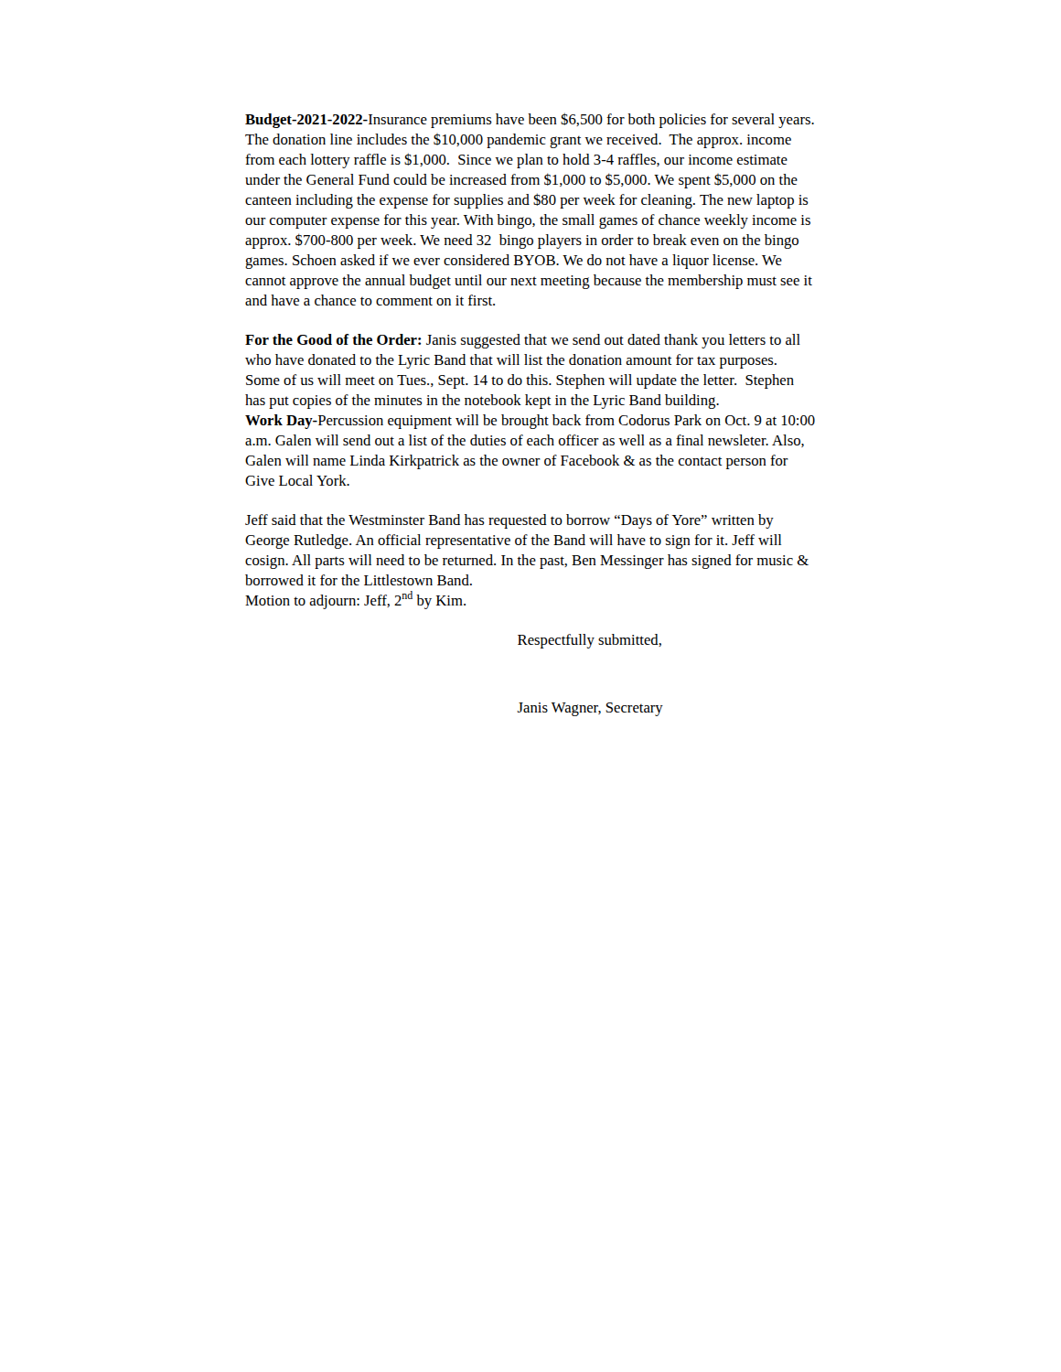Budget-2021-2022-Insurance premiums have been $6,500 for both policies for several years. The donation line includes the $10,000 pandemic grant we received. The approx. income from each lottery raffle is $1,000. Since we plan to hold 3-4 raffles, our income estimate under the General Fund could be increased from $1,000 to $5,000. We spent $5,000 on the canteen including the expense for supplies and $80 per week for cleaning. The new laptop is our computer expense for this year. With bingo, the small games of chance weekly income is approx. $700-800 per week. We need 32 bingo players in order to break even on the bingo games. Schoen asked if we ever considered BYOB. We do not have a liquor license. We cannot approve the annual budget until our next meeting because the membership must see it and have a chance to comment on it first.
For the Good of the Order: Janis suggested that we send out dated thank you letters to all who have donated to the Lyric Band that will list the donation amount for tax purposes. Some of us will meet on Tues., Sept. 14 to do this. Stephen will update the letter. Stephen has put copies of the minutes in the notebook kept in the Lyric Band building.
Work Day-Percussion equipment will be brought back from Codorus Park on Oct. 9 at 10:00 a.m. Galen will send out a list of the duties of each officer as well as a final newsleter. Also, Galen will name Linda Kirkpatrick as the owner of Facebook & as the contact person for Give Local York.
Jeff said that the Westminster Band has requested to borrow “Days of Yore” written by George Rutledge. An official representative of the Band will have to sign for it. Jeff will cosign. All parts will need to be returned. In the past, Ben Messinger has signed for music & borrowed it for the Littlestown Band.
Motion to adjourn: Jeff, 2nd by Kim.
Respectfully submitted,
Janis Wagner, Secretary